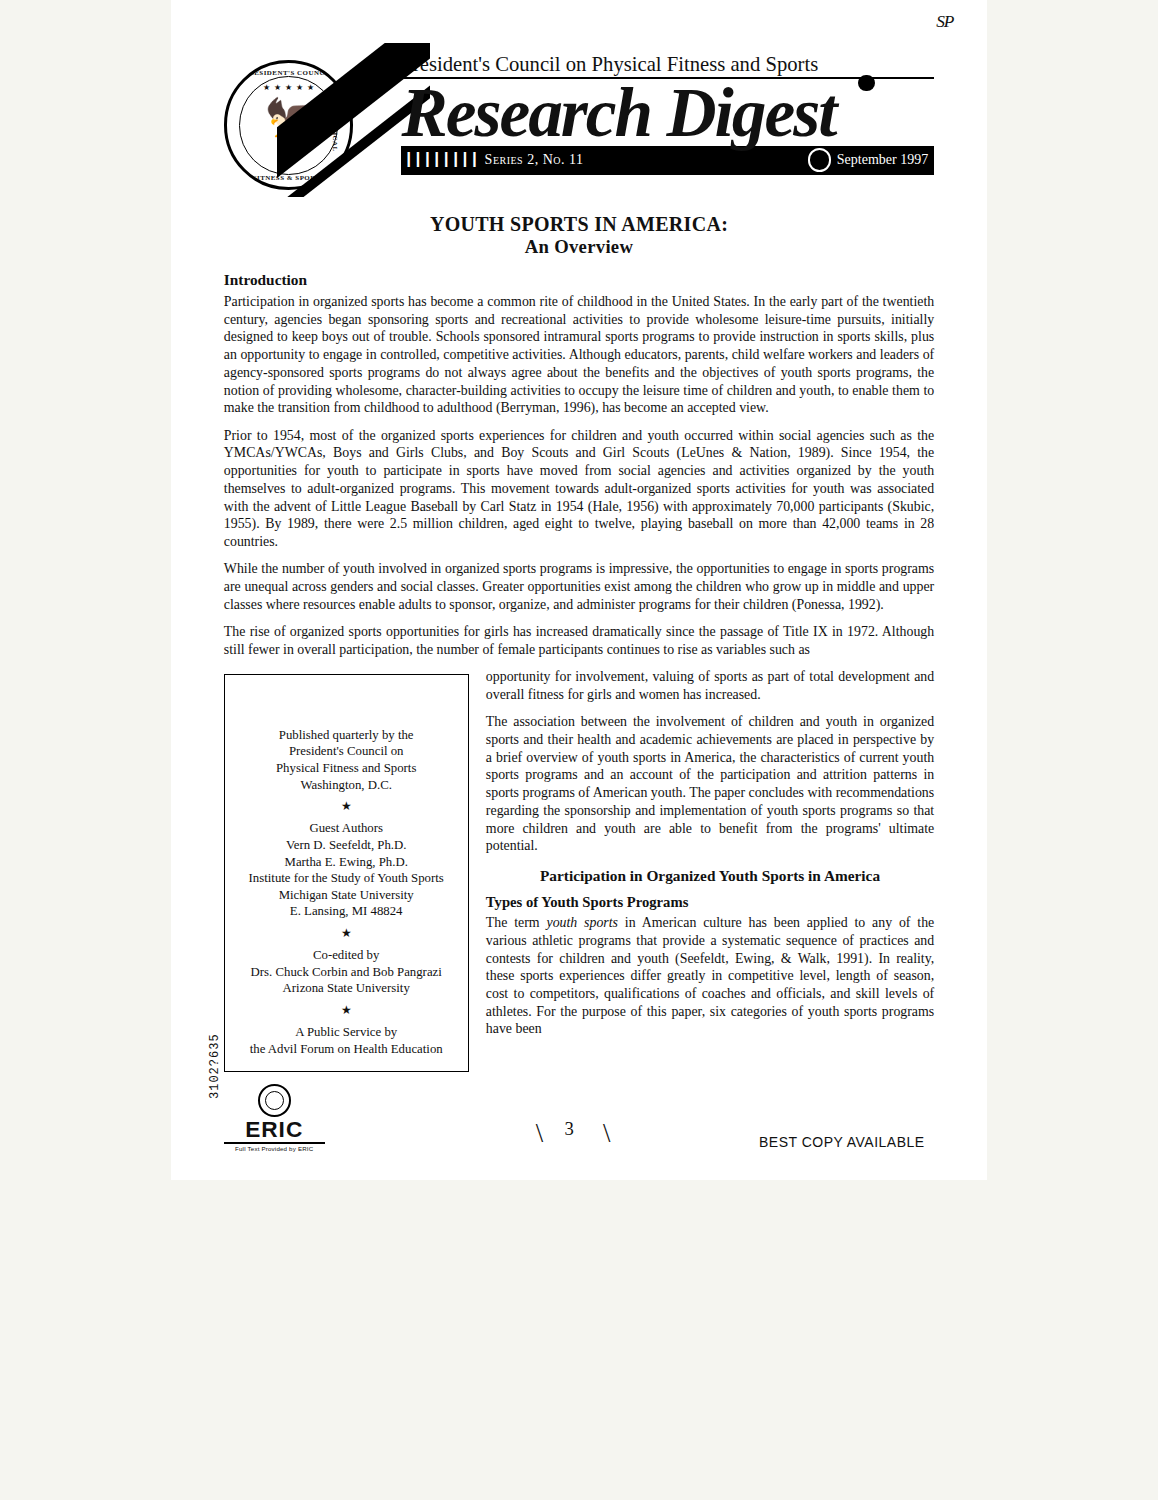SP
PRESIDENT'S COUNCIL ON PHYSICAL FITNESS & SPORTS
★ ★ ★ ★ ★
🦅
President's Council on Physical Fitness and Sports
Research Digest
|||||||| Series 2, No. 11 September 1997
YOUTH SPORTS IN AMERICA:An Overview
Introduction
Participation in organized sports has become a common rite of childhood in the United States. In the early part of the twentieth century, agencies began sponsoring sports and recreational activities to provide wholesome leisure-time pursuits, initially designed to keep boys out of trouble. Schools sponsored intramural sports programs to provide instruction in sports skills, plus an opportunity to engage in controlled, competitive activities. Although educators, parents, child welfare workers and leaders of agency-sponsored sports programs do not always agree about the benefits and the objectives of youth sports programs, the notion of providing wholesome, character-building activities to occupy the leisure time of children and youth, to enable them to make the transition from childhood to adulthood (Berryman, 1996), has become an accepted view.
Prior to 1954, most of the organized sports experiences for children and youth occurred within social agencies such as the YMCAs/YWCAs, Boys and Girls Clubs, and Boy Scouts and Girl Scouts (LeUnes & Nation, 1989). Since 1954, the opportunities for youth to participate in sports have moved from social agencies and activities organized by the youth themselves to adult-organized programs. This movement towards adult-organized sports activities for youth was associated with the advent of Little League Baseball by Carl Statz in 1954 (Hale, 1956) with approximately 70,000 participants (Skubic, 1955). By 1989, there were 2.5 million children, aged eight to twelve, playing baseball on more than 42,000 teams in 28 countries.
While the number of youth involved in organized sports programs is impressive, the opportunities to engage in sports programs are unequal across genders and social classes. Greater opportunities exist among the children who grow up in middle and upper classes where resources enable adults to sponsor, organize, and administer programs for their children (Ponessa, 1992).
The rise of organized sports opportunities for girls has increased dramatically since the passage of Title IX in 1972. Although still fewer in overall participation, the number of female participants continues to rise as variables such as
Published quarterly by the
President's Council on
Physical Fitness and Sports
Washington, D.C.
★
Guest Authors
Vern D. Seefeldt, Ph.D.
Martha E. Ewing, Ph.D.
Institute for the Study of Youth Sports
Michigan State University
E. Lansing, MI 48824
★
Co-edited by
Drs. Chuck Corbin and Bob Pangrazi
Arizona State University
★
A Public Service by
the Advil Forum on Health Education
opportunity for involvement, valuing of sports as part of total development and overall fitness for girls and women has increased.
The association between the involvement of children and youth in organized sports and their health and academic achievements are placed in perspective by a brief overview of youth sports in America, the characteristics of current youth sports programs and an account of the participation and attrition patterns in sports programs of American youth. The paper concludes with recommendations regarding the sponsorship and implementation of youth sports programs so that more children and youth are able to benefit from the programs' ultimate potential.
Participation in Organized Youth Sports in America
Types of Youth Sports Programs
The term youth sports in American culture has been applied to any of the various athletic programs that provide a systematic sequence of practices and contests for children and youth (Seefeldt, Ewing, & Walk, 1991). In reality, these sports experiences differ greatly in competitive level, length of season, cost to competitors, qualifications of coaches and officials, and skill levels of athletes. For the purpose of this paper, six categories of youth sports programs have been
3102?635
ERIC
Full Text Provided by ERIC
\ 3 \
BEST COPY AVAILABLE